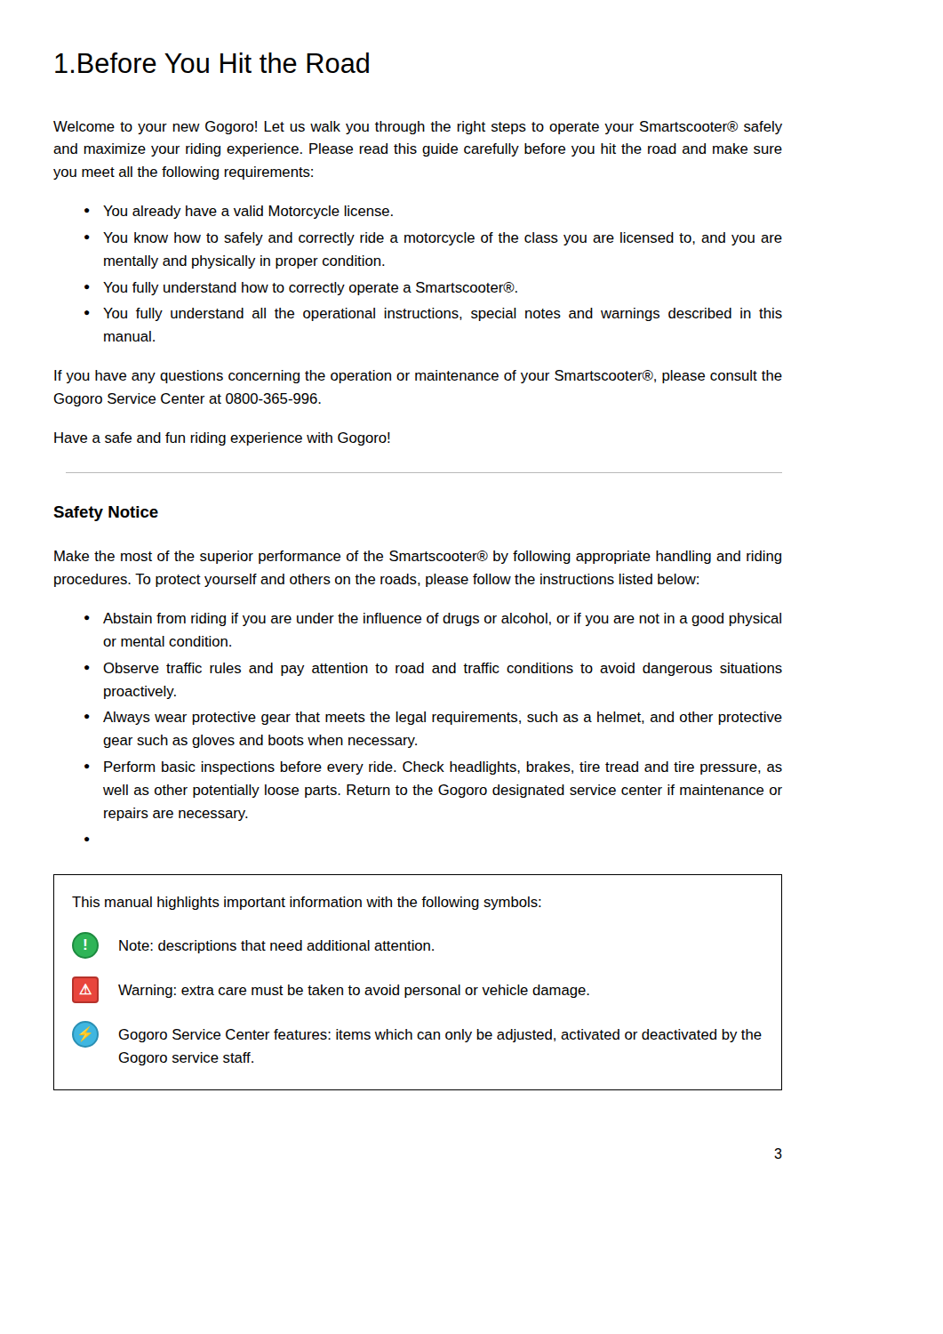1.Before You Hit the Road
Welcome to your new Gogoro! Let us walk you through the right steps to operate your Smartscooter® safely and maximize your riding experience. Please read this guide carefully before you hit the road and make sure you meet all the following requirements:
You already have a valid Motorcycle license.
You know how to safely and correctly ride a motorcycle of the class you are licensed to, and you are mentally and physically in proper condition.
You fully understand how to correctly operate a Smartscooter®.
You fully understand all the operational instructions, special notes and warnings described in this manual.
If you have any questions concerning the operation or maintenance of your Smartscooter®, please consult the Gogoro Service Center at 0800-365-996.
Have a safe and fun riding experience with Gogoro!
Safety Notice
Make the most of the superior performance of the Smartscooter® by following appropriate handling and riding procedures. To protect yourself and others on the roads, please follow the instructions listed below:
Abstain from riding if you are under the influence of drugs or alcohol, or if you are not in a good physical or mental condition.
Observe traffic rules and pay attention to road and traffic conditions to avoid dangerous situations proactively.
Always wear protective gear that meets the legal requirements, such as a helmet, and other protective gear such as gloves and boots when necessary.
Perform basic inspections before every ride. Check headlights, brakes, tire tread and tire pressure, as well as other potentially loose parts. Return to the Gogoro designated service center if maintenance or repairs are necessary.
This manual highlights important information with the following symbols:
!
Note: descriptions that need additional attention.
⚠
Warning: extra care must be taken to avoid personal or vehicle damage.
⚡
Gogoro Service Center features: items which can only be adjusted, activated or deactivated by the Gogoro service staff.
3